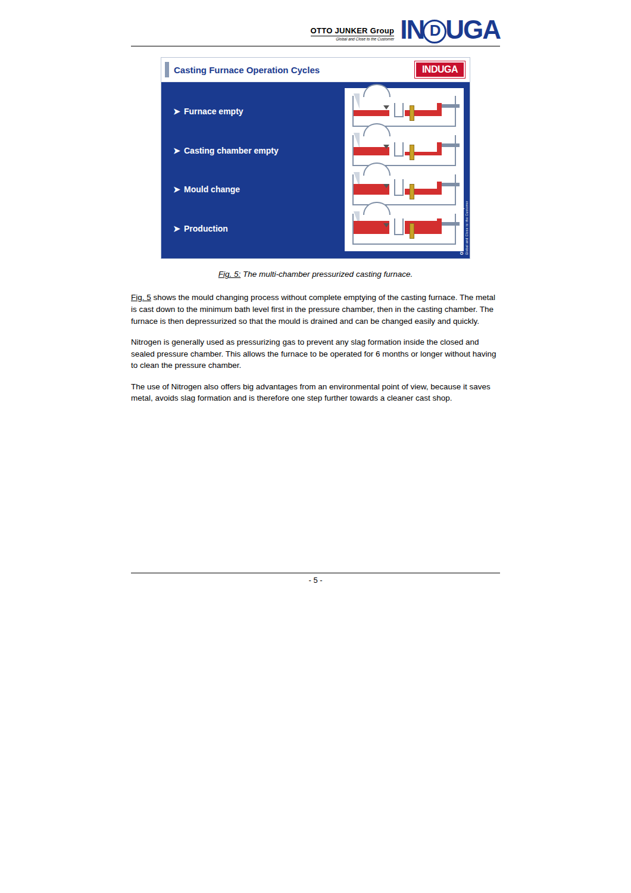OTTO JUNKER Group
Global and Close to the Customer
INDUGA
Casting Furnace Operation Cycles
INDUGA
➤Furnace empty
➤Casting chamber empty
➤Mould change
➤Production
OTTO JUNKER Group
Global and Close to the Customer
Fig. 5: The multi-chamber pressurized casting furnace.
Fig. 5 shows the mould changing process without complete emptying of the casting furnace. The metal is cast down to the minimum bath level first in the pressure chamber, then in the casting chamber. The furnace is then depressurized so that the mould is drained and can be changed easily and quickly.
Nitrogen is generally used as pressurizing gas to prevent any slag formation inside the closed and sealed pressure chamber. This allows the furnace to be operated for 6 months or longer without having to clean the pressure chamber.
The use of Nitrogen also offers big advantages from an environmental point of view, because it saves metal, avoids slag formation and is therefore one step further towards a cleaner cast shop.
- 5 -